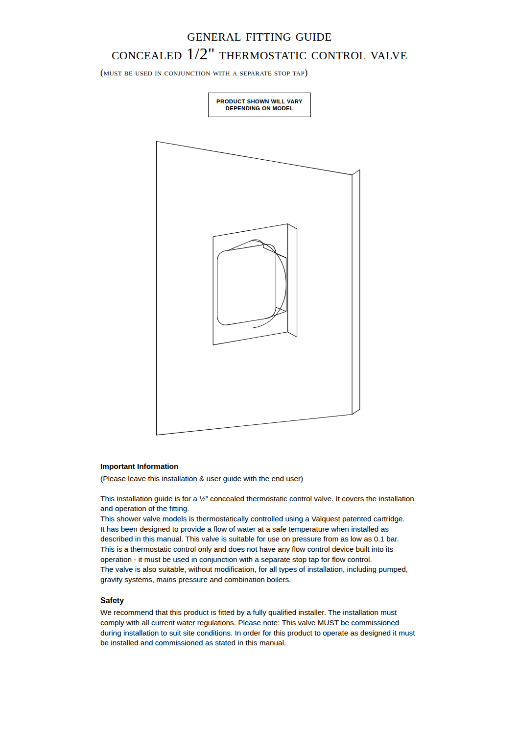General Fitting Guide
Concealed 1/2" Thermostatic Control Valve
(Must be used in conjunction with a separate stop tap)
PRODUCT SHOWN WILL VARY
DEPENDING ON MODEL
Important Information
(Please leave this installation & user guide with the end user)
This installation guide is for a ½” concealed thermostatic control valve. It covers the installation and operation of the fitting.
This shower valve models is thermostatically controlled using a Valquest patented cartridge.
It has been designed to provide a flow of water at a safe temperature when installed as described in this manual. This valve is suitable for use on pressure from as low as 0.1 bar.
This is a thermostatic control only and does not have any flow control device built into its operation - it must be used in conjunction with a separate stop tap for flow control.
The valve is also suitable, without modification, for all types of installation, including pumped, gravity systems, mains pressure and combination boilers.
Safety
We recommend that this product is fitted by a fully qualified installer. The installation must comply with all current water regulations. Please note: This valve MUST be commissioned during installation to suit site conditions. In order for this product to operate as designed it must be installed and commissioned as stated in this manual.